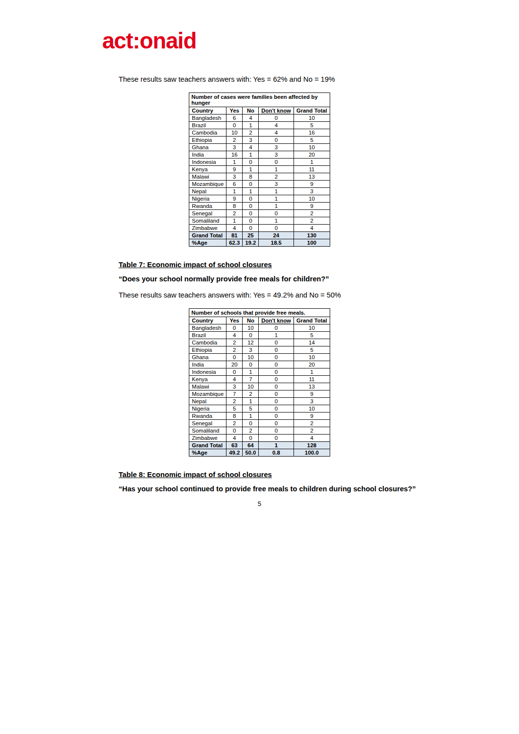act: onaid
These results saw teachers answers with: Yes = 62% and No = 19%
Number of cases were families been affected by hunger
| Country | Yes | No | Don't know | Grand Total |
| --- | --- | --- | --- | --- |
| Bangladesh | 6 | 4 | 0 | 10 |
| Brazil | 0 | 1 | 4 | 5 |
| Cambodia | 10 | 2 | 4 | 16 |
| Ethiopia | 2 | 3 | 0 | 5 |
| Ghana | 3 | 4 | 3 | 10 |
| India | 16 | 1 | 3 | 20 |
| Indonesia | 1 | 0 | 0 | 1 |
| Kenya | 9 | 1 | 1 | 11 |
| Malawi | 3 | 8 | 2 | 13 |
| Mozambique | 6 | 0 | 3 | 9 |
| Nepal | 1 | 1 | 1 | 3 |
| Nigeria | 9 | 0 | 1 | 10 |
| Rwanda | 8 | 0 | 1 | 9 |
| Senegal | 2 | 0 | 0 | 2 |
| Somaliland | 1 | 0 | 1 | 2 |
| Zimbabwe | 4 | 0 | 0 | 4 |
| Grand Total | 81 | 25 | 24 | 130 |
| %Age | 62.3 | 19.2 | 18.5 | 100 |
Table 7: Economic impact of school closures
“Does your school normally provide free meals for children?”
These results saw teachers answers with: Yes = 49.2% and No = 50%
Number of schools that provide free meals.
| Country | Yes | No | Don't know | Grand Total |
| --- | --- | --- | --- | --- |
| Bangladesh | 0 | 10 | 0 | 10 |
| Brazil | 4 | 0 | 1 | 5 |
| Cambodia | 2 | 12 | 0 | 14 |
| Ethiopia | 2 | 3 | 0 | 5 |
| Ghana | 0 | 10 | 0 | 10 |
| India | 20 | 0 | 0 | 20 |
| Indonesia | 0 | 1 | 0 | 1 |
| Kenya | 4 | 7 | 0 | 11 |
| Malawi | 3 | 10 | 0 | 13 |
| Mozambique | 7 | 2 | 0 | 9 |
| Nepal | 2 | 1 | 0 | 3 |
| Nigeria | 5 | 5 | 0 | 10 |
| Rwanda | 8 | 1 | 0 | 9 |
| Senegal | 2 | 0 | 0 | 2 |
| Somaliland | 0 | 2 | 0 | 2 |
| Zimbabwe | 4 | 0 | 0 | 4 |
| Grand Total | 63 | 64 | 1 | 128 |
| %Age | 49.2 | 50.0 | 0.8 | 100.0 |
Table 8: Economic impact of school closures
“Has your school continued to provide free meals to children during school closures?”
5